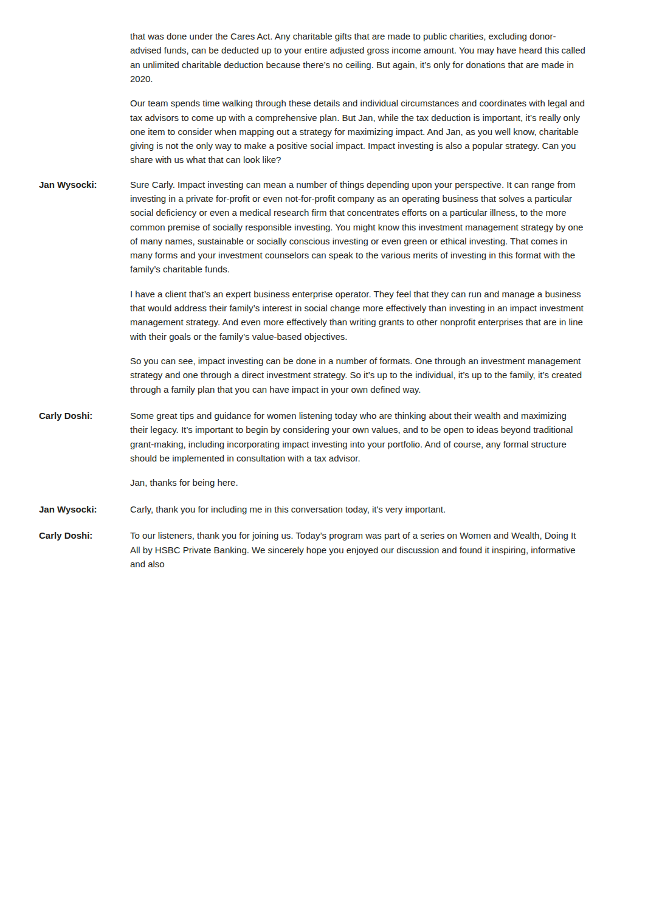that was done under the Cares Act. Any charitable gifts that are made to public charities, excluding donor-advised funds, can be deducted up to your entire adjusted gross income amount. You may have heard this called an unlimited charitable deduction because there’s no ceiling. But again, it’s only for donations that are made in 2020.
Our team spends time walking through these details and individual circumstances and coordinates with legal and tax advisors to come up with a comprehensive plan. But Jan, while the tax deduction is important, it’s really only one item to consider when mapping out a strategy for maximizing impact. And Jan, as you well know, charitable giving is not the only way to make a positive social impact. Impact investing is also a popular strategy. Can you share with us what that can look like?
Jan Wysocki:
Sure Carly. Impact investing can mean a number of things depending upon your perspective. It can range from investing in a private for-profit or even not-for-profit company as an operating business that solves a particular social deficiency or even a medical research firm that concentrates efforts on a particular illness, to the more common premise of socially responsible investing. You might know this investment management strategy by one of many names, sustainable or socially conscious investing or even green or ethical investing. That comes in many forms and your investment counselors can speak to the various merits of investing in this format with the family’s charitable funds.
I have a client that’s an expert business enterprise operator. They feel that they can run and manage a business that would address their family’s interest in social change more effectively than investing in an impact investment management strategy. And even more effectively than writing grants to other nonprofit enterprises that are in line with their goals or the family’s value-based objectives.
So you can see, impact investing can be done in a number of formats. One through an investment management strategy and one through a direct investment strategy. So it’s up to the individual, it’s up to the family, it’s created through a family plan that you can have impact in your own defined way.
Carly Doshi:
Some great tips and guidance for women listening today who are thinking about their wealth and maximizing their legacy. It’s important to begin by considering your own values, and to be open to ideas beyond traditional grant-making, including incorporating impact investing into your portfolio. And of course, any formal structure should be implemented in consultation with a tax advisor.
Jan, thanks for being here.
Jan Wysocki:
Carly, thank you for including me in this conversation today, it's very important.
Carly Doshi:
To our listeners, thank you for joining us. Today’s program was part of a series on Women and Wealth, Doing It All by HSBC Private Banking. We sincerely hope you enjoyed our discussion and found it inspiring, informative and also